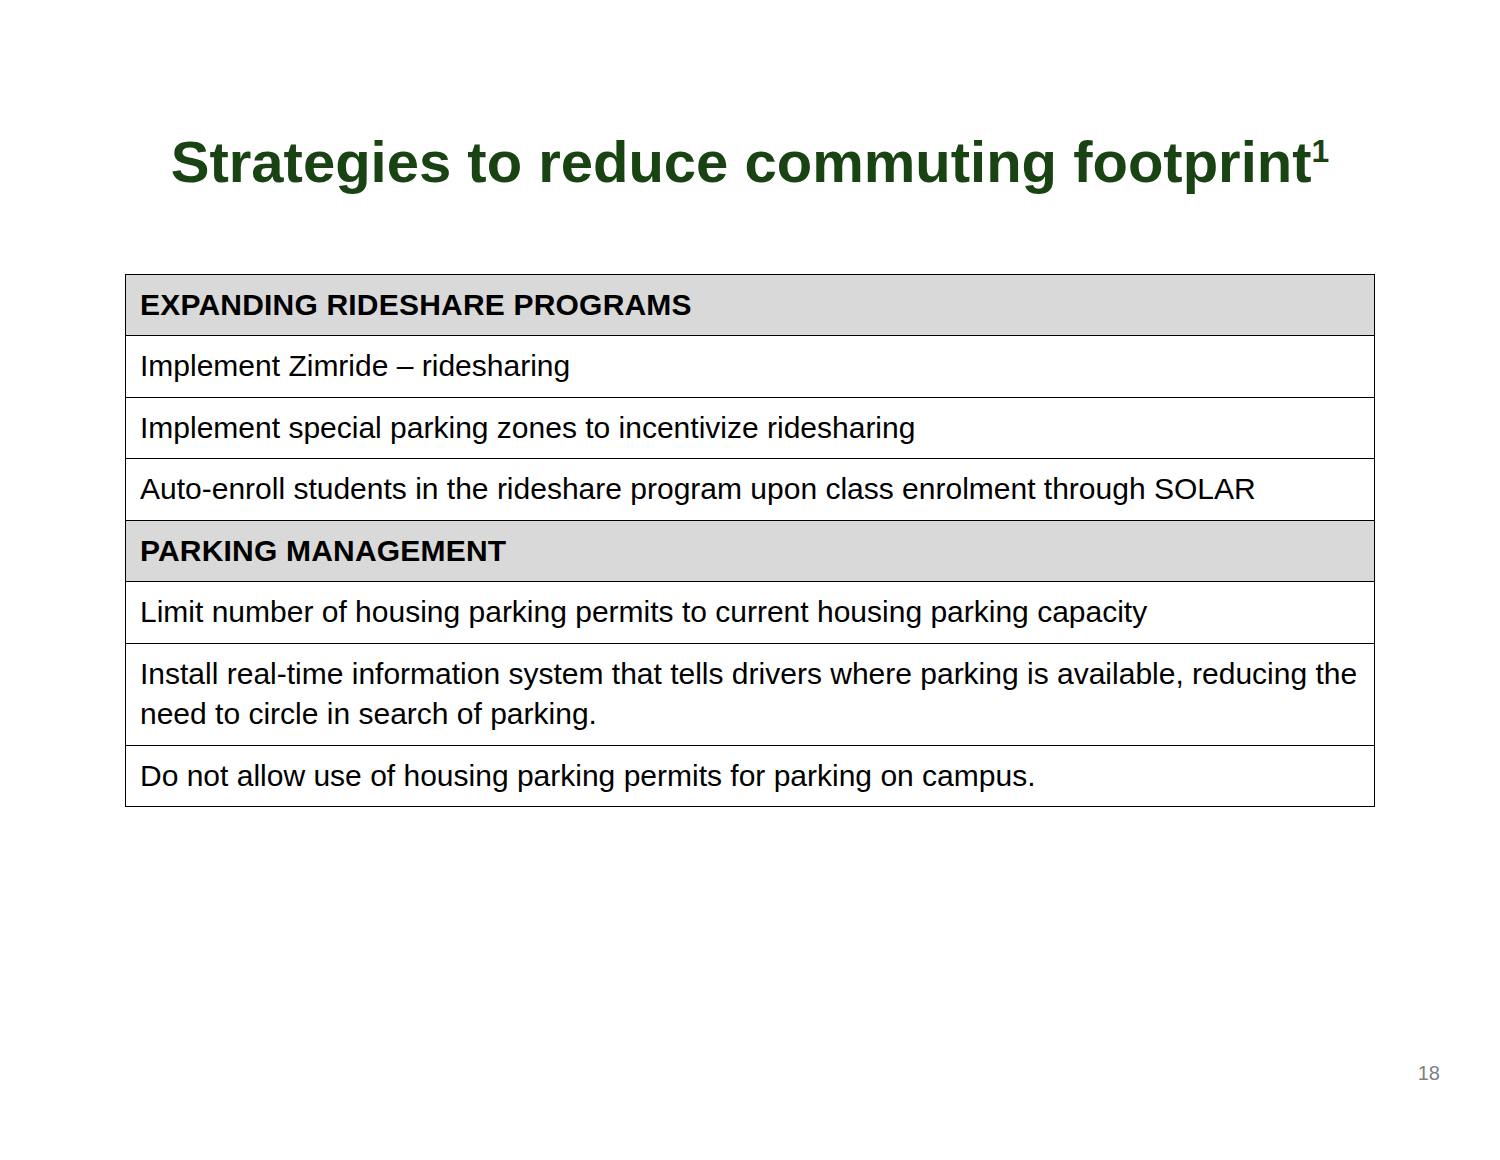Strategies to reduce commuting footprint1
| EXPANDING RIDESHARE PROGRAMS |
| Implement Zimride – ridesharing |
| Implement special parking zones to incentivize ridesharing |
| Auto-enroll students in the rideshare program upon class enrolment through SOLAR |
| PARKING MANAGEMENT |
| Limit number of housing parking permits to current housing parking capacity |
| Install real-time information system that tells drivers where parking is available, reducing the need to circle in search of parking. |
| Do not allow use of housing parking permits for parking on campus. |
18